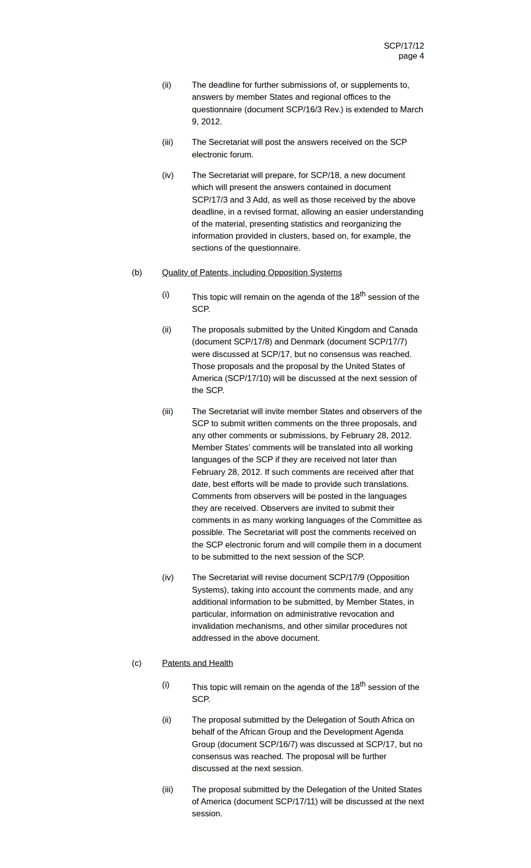SCP/17/12 page 4
(ii)
The deadline for further submissions of, or supplements to, answers by member States and regional offices to the questionnaire (document SCP/16/3 Rev.) is extended to March 9, 2012.
(iii)
The Secretariat will post the answers received on the SCP electronic forum.
(iv)
The Secretariat will prepare, for SCP/18, a new document which will present the answers contained in document SCP/17/3 and 3 Add, as well as those received by the above deadline, in a revised format, allowing an easier understanding of the material, presenting statistics and reorganizing the information provided in clusters, based on, for example, the sections of the questionnaire.
(b)
Quality of Patents, including Opposition Systems
(i)
This topic will remain on the agenda of the 18th session of the SCP.
(ii)
The proposals submitted by the United Kingdom and Canada (document SCP/17/8) and Denmark (document SCP/17/7) were discussed at SCP/17, but no consensus was reached. Those proposals and the proposal by the United States of America (SCP/17/10) will be discussed at the next session of the SCP.
(iii)
The Secretariat will invite member States and observers of the SCP to submit written comments on the three proposals, and any other comments or submissions, by February 28, 2012. Member States’ comments will be translated into all working languages of the SCP if they are received not later than February 28, 2012. If such comments are received after that date, best efforts will be made to provide such translations. Comments from observers will be posted in the languages they are received. Observers are invited to submit their comments in as many working languages of the Committee as possible. The Secretariat will post the comments received on the SCP electronic forum and will compile them in a document to be submitted to the next session of the SCP.
(iv)
The Secretariat will revise document SCP/17/9 (Opposition Systems), taking into account the comments made, and any additional information to be submitted, by Member States, in particular, information on administrative revocation and invalidation mechanisms, and other similar procedures not addressed in the above document.
(c)
Patents and Health
(i)
This topic will remain on the agenda of the 18th session of the SCP.
(ii)
The proposal submitted by the Delegation of South Africa on behalf of the African Group and the Development Agenda Group (document SCP/16/7) was discussed at SCP/17, but no consensus was reached. The proposal will be further discussed at the next session.
(iii)
The proposal submitted by the Delegation of the United States of America (document SCP/17/11) will be discussed at the next session.